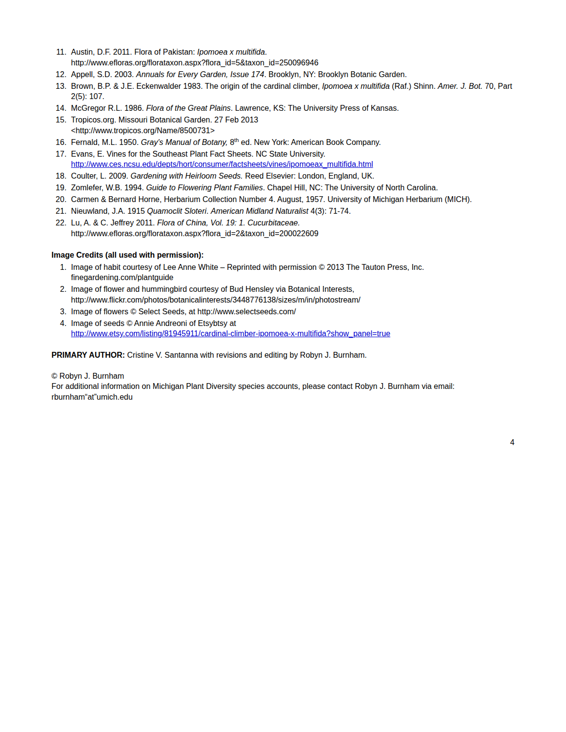Austin, D.F. 2011. Flora of Pakistan: Ipomoea x multifida.
http://www.efloras.org/florataxon.aspx?flora_id=5&taxon_id=250096946
Appell, S.D. 2003. Annuals for Every Garden, Issue 174. Brooklyn, NY: Brooklyn Botanic Garden.
Brown, B.P. & J.E. Eckenwalder 1983. The origin of the cardinal climber, Ipomoea x multifida (Raf.) Shinn. Amer. J. Bot. 70, Part 2(5): 107.
McGregor R.L. 1986. Flora of the Great Plains. Lawrence, KS: The University Press of Kansas.
Tropicos.org. Missouri Botanical Garden. 27 Feb 2013
<http://www.tropicos.org/Name/8500731>
Fernald, M.L. 1950. Gray's Manual of Botany, 8th ed. New York: American Book Company.
Evans, E. Vines for the Southeast Plant Fact Sheets. NC State University.
http://www.ces.ncsu.edu/depts/hort/consumer/factsheets/vines/ipomoeax_multifida.html
Coulter, L. 2009. Gardening with Heirloom Seeds. Reed Elsevier: London, England, UK.
Zomlefer, W.B. 1994. Guide to Flowering Plant Families. Chapel Hill, NC: The University of North Carolina.
Carmen & Bernard Horne, Herbarium Collection Number 4. August, 1957. University of Michigan Herbarium (MICH).
Nieuwland, J.A. 1915 Quamoclit Sloteri. American Midland Naturalist 4(3): 71-74.
Lu, A. & C. Jeffrey 2011. Flora of China, Vol. 19: 1. Cucurbitaceae.
http://www.efloras.org/florataxon.aspx?flora_id=2&taxon_id=200022609
Image Credits (all used with permission):
Image of habit courtesy of Lee Anne White – Reprinted with permission © 2013 The Tauton Press, Inc. finegardening.com/plantguide
Image of flower and hummingbird courtesy of Bud Hensley via Botanical Interests,
http://www.flickr.com/photos/botanicalinterests/3448776138/sizes/m/in/photostream/
Image of flowers © Select Seeds, at http://www.selectseeds.com/
Image of seeds © Annie Andreoni of Etsybtsy at
http://www.etsy.com/listing/81945911/cardinal-climber-ipomoea-x-multifida?show_panel=true
PRIMARY AUTHOR: Cristine V. Santanna with revisions and editing by Robyn J. Burnham.
© Robyn J. Burnham
For additional information on Michigan Plant Diversity species accounts, please contact Robyn J. Burnham via email: rburnham“at”umich.edu
4